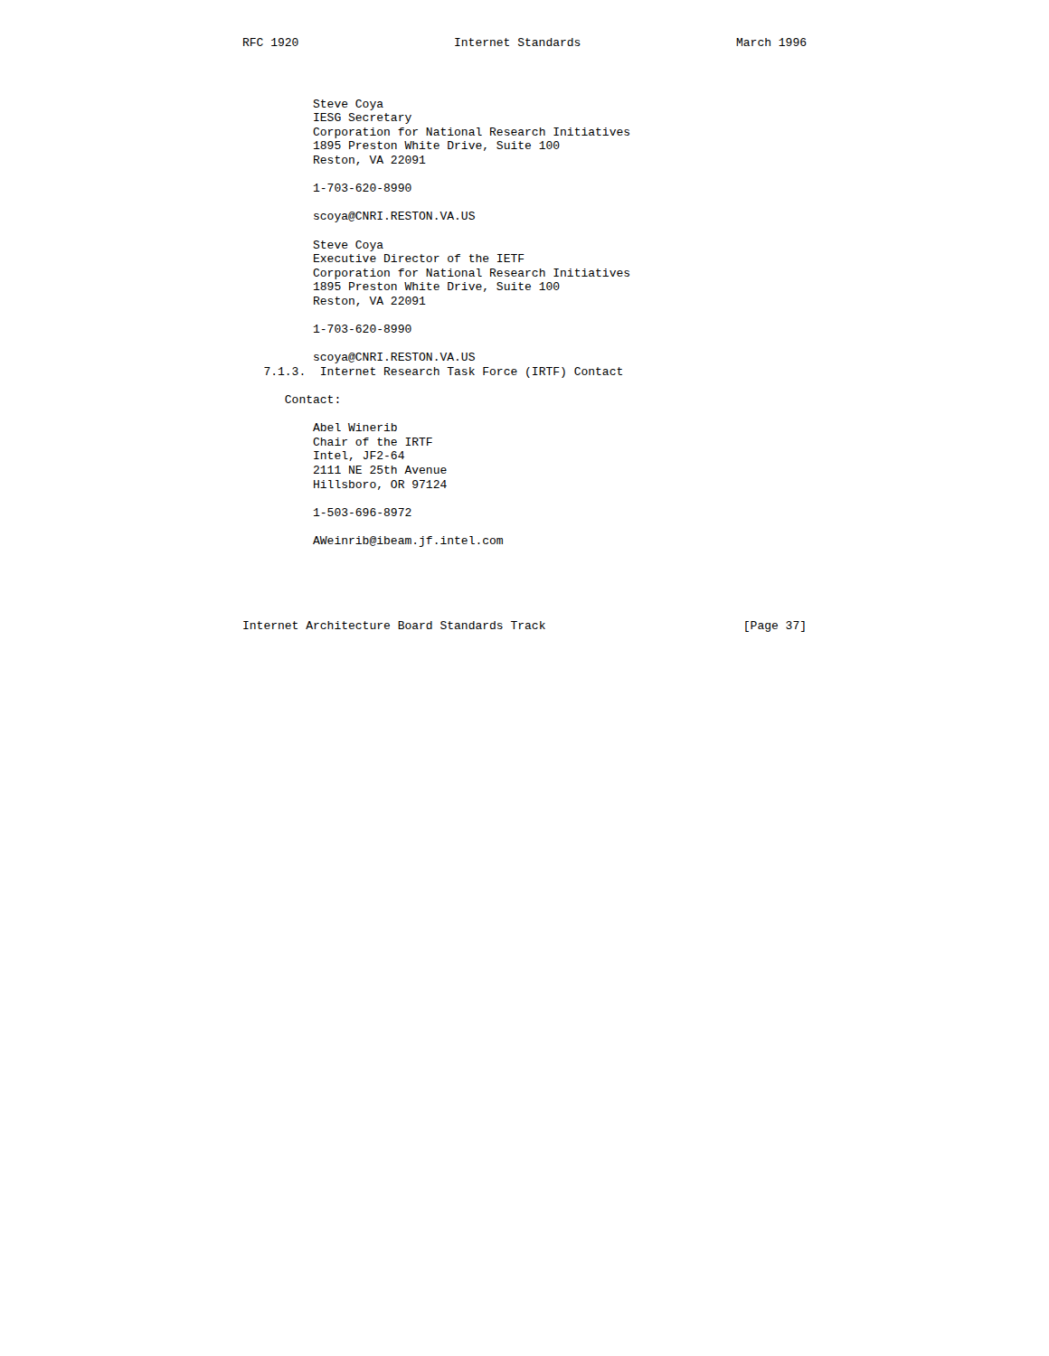RFC 1920 Internet Standards March 1996
          Steve Coya
          IESG Secretary
          Corporation for National Research Initiatives
          1895 Preston White Drive, Suite 100
          Reston, VA 22091

          1-703-620-8990

          scoya@CNRI.RESTON.VA.US

          Steve Coya
          Executive Director of the IETF
          Corporation for National Research Initiatives
          1895 Preston White Drive, Suite 100
          Reston, VA 22091

          1-703-620-8990

          scoya@CNRI.RESTON.VA.US
   7.1.3.  Internet Research Task Force (IRTF) Contact

      Contact:

          Abel Winerib
          Chair of the IRTF
          Intel, JF2-64
          2111 NE 25th Avenue
          Hillsboro, OR 97124

          1-503-696-8972

          AWeinrib@ibeam.jf.intel.com
Internet Architecture Board Standards Track [Page 37]